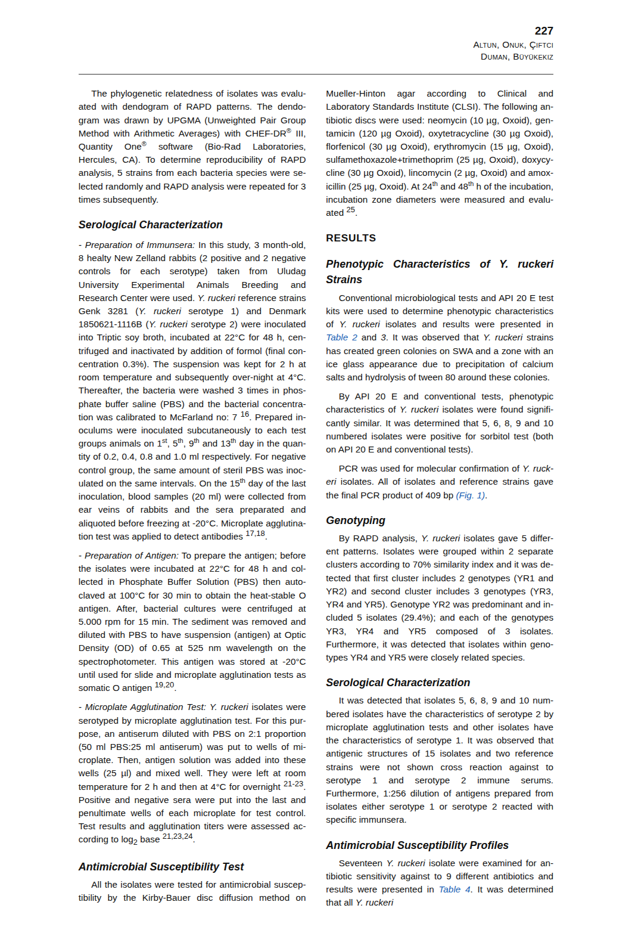227
Altun, Onuk, Çiftci
Duman, Büyükekiz
The phylogenetic relatedness of isolates was evaluated with dendogram of RAPD patterns. The dendogram was drawn by UPGMA (Unweighted Pair Group Method with Arithmetic Averages) with CHEF-DR® III, Quantity One® software (Bio-Rad Laboratories, Hercules, CA). To determine reproducibility of RAPD analysis, 5 strains from each bacteria species were selected randomly and RAPD analysis were repeated for 3 times subsequently.
Serological Characterization
- Preparation of Immunsera:
In this study, 3 month-old, 8 healty New Zelland rabbits (2 positive and 2 negative controls for each serotype) taken from Uludag University Experimental Animals Breeding and Research Center were used. Y. ruckeri reference strains Genk 3281 (Y. ruckeri serotype 1) and Denmark 1850621-1116B (Y. ruckeri serotype 2) were inoculated into Triptic soy broth, incubated at 22°C for 48 h, centrifuged and inactivated by addition of formol (final concentration 0.3%). The suspension was kept for 2 h at room temperature and subsequently over-night at 4°C. Thereafter, the bacteria were washed 3 times in phosphate buffer saline (PBS) and the bacterial concentration was calibrated to McFarland no: 7 16. Prepared inoculums were inoculated subcutaneously to each test groups animals on 1st, 5th, 9th and 13th day in the quantity of 0.2, 0.4, 0.8 and 1.0 ml respectively. For negative control group, the same amount of steril PBS was inoculated on the same intervals. On the 15th day of the last inoculation, blood samples (20 ml) were collected from ear veins of rabbits and the sera preparated and aliquoted before freezing at -20°C. Microplate agglutination test was applied to detect antibodies 17,18.
- Preparation of Antigen:
To prepare the antigen; before the isolates were incubated at 22°C for 48 h and collected in Phosphate Buffer Solution (PBS) then autoclaved at 100°C for 30 min to obtain the heat-stable O antigen. After, bacterial cultures were centrifuged at 5.000 rpm for 15 min. The sediment was removed and diluted with PBS to have suspension (antigen) at Optic Density (OD) of 0.65 at 525 nm wavelength on the spectrophotometer. This antigen was stored at -20°C until used for slide and microplate agglutination tests as somatic O antigen 19,20.
- Microplate Agglutination Test:
Y. ruckeri isolates were serotyped by microplate agglutination test. For this purpose, an antiserum diluted with PBS on 2:1 proportion (50 ml PBS:25 ml antiserum) was put to wells of microplate. Then, antigen solution was added into these wells (25 µl) and mixed well. They were left at room temperature for 2 h and then at 4°C for overnight 21-23. Positive and negative sera were put into the last and penultimate wells of each microplate for test control. Test results and agglutination titers were assessed according to log2 base 21,23,24.
Antimicrobial Susceptibility Test
All the isolates were tested for antimicrobial susceptibility by the Kirby-Bauer disc diffusion method on Mueller-Hinton agar according to Clinical and Laboratory Standards Institute (CLSI). The following antibiotic discs were used: neomycin (10 µg, Oxoid), gentamicin (120 µg Oxoid), oxytetracycline (30 µg Oxoid), florfenicol (30 µg Oxoid), erythromycin (15 µg, Oxoid), sulfamethoxazole+trimethoprim (25 µg, Oxoid), doxycycline (30 µg Oxoid), lincomycin (2 µg, Oxoid) and amoxicillin (25 µg, Oxoid). At 24th and 48th h of the incubation, incubation zone diameters were measured and evaluated 25.
RESULTS
Phenotypic Characteristics of Y. ruckeri Strains
Conventional microbiological tests and API 20 E test kits were used to determine phenotypic characteristics of Y. ruckeri isolates and results were presented in Table 2 and 3. It was observed that Y. ruckeri strains has created green colonies on SWA and a zone with an ice glass appearance due to precipitation of calcium salts and hydrolysis of tween 80 around these colonies.
By API 20 E and conventional tests, phenotypic characteristics of Y. ruckeri isolates were found significantly similar. It was determined that 5, 6, 8, 9 and 10 numbered isolates were positive for sorbitol test (both on API 20 E and conventional tests).
PCR was used for molecular confirmation of Y. ruckeri isolates. All of isolates and reference strains gave the final PCR product of 409 bp (Fig. 1).
Genotyping
By RAPD analysis, Y. ruckeri isolates gave 5 different patterns. Isolates were grouped within 2 separate clusters according to 70% similarity index and it was detected that first cluster includes 2 genotypes (YR1 and YR2) and second cluster includes 3 genotypes (YR3, YR4 and YR5). Genotype YR2 was predominant and included 5 isolates (29.4%); and each of the genotypes YR3, YR4 and YR5 composed of 3 isolates. Furthermore, it was detected that isolates within genotypes YR4 and YR5 were closely related species.
Serological Characterization
It was detected that isolates 5, 6, 8, 9 and 10 numbered isolates have the characteristics of serotype 2 by microplate agglutination tests and other isolates have the characteristics of serotype 1. It was observed that antigenic structures of 15 isolates and two reference strains were not shown cross reaction against to serotype 1 and serotype 2 immune serums. Furthermore, 1:256 dilution of antigens prepared from isolates either serotype 1 or serotype 2 reacted with specific immunsera.
Antimicrobial Susceptibility Profiles
Seventeen Y. ruckeri isolate were examined for antibiotic sensitivity against to 9 different antibiotics and results were presented in Table 4. It was determined that all Y. ruckeri